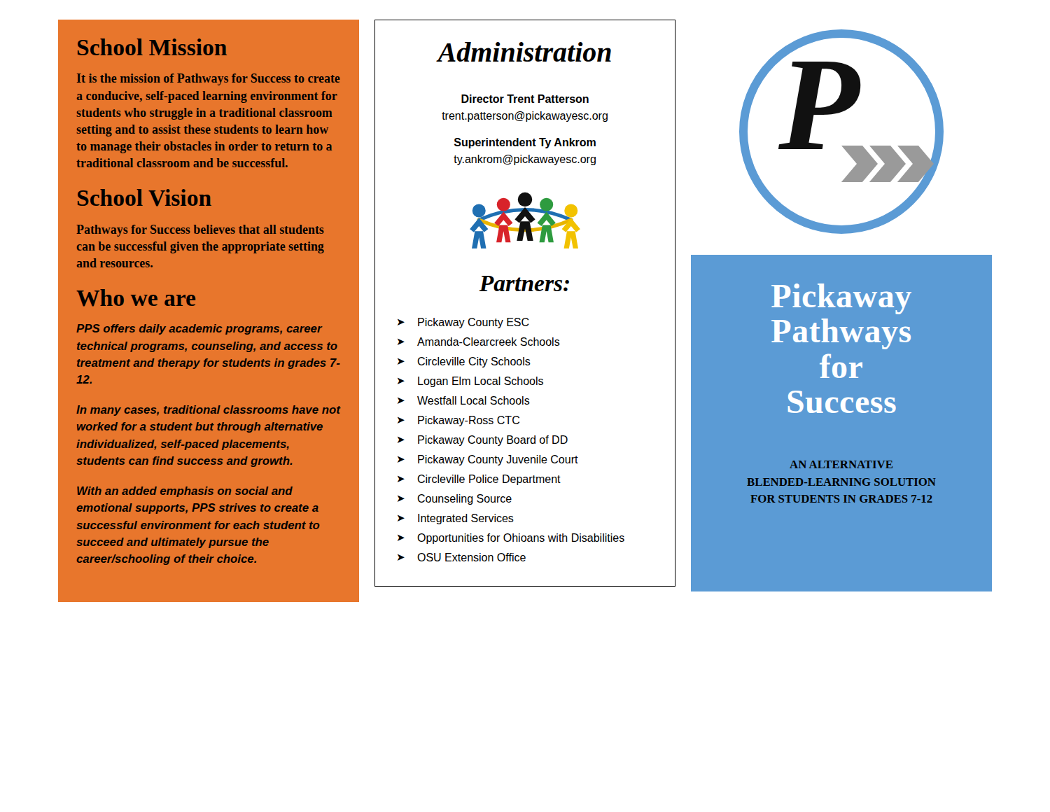School Mission
It is the mission of Pathways for Success to create a conducive, self-paced learning environment for students who struggle in a traditional classroom setting and to assist these students to learn how to manage their obstacles in order to return to a traditional classroom and be successful.
School Vision
Pathways for Success believes that all students can be successful given the appropriate setting and resources.
Who we are
PPS offers daily academic programs, career technical programs, counseling, and access to treatment and therapy for students in grades 7-12.
In many cases, traditional classrooms have not worked for a student but through alternative individualized, self-paced placements, students can find success and growth.
With an added emphasis on social and emotional supports, PPS strives to create a successful environment for each student to succeed and ultimately pursue the career/schooling of their choice.
Administration
Director Trent Patterson trent.patterson@pickawayesc.org Superintendent Ty Ankrom ty.ankrom@pickawayesc.org
Partners:
Pickaway County ESC
Amanda-Clearcreek Schools
Circleville City Schools
Logan Elm Local Schools
Westfall Local Schools
Pickaway-Ross CTC
Pickaway County Board of DD
Pickaway County Juvenile Court
Circleville Police Department
Counseling Source
Integrated Services
Opportunities for Ohioans with Disabilities
OSU Extension Office
P
Pickaway
Pathways
for
Success
An Alternative
Blended-Learning Solution
for Students in Grades 7-12